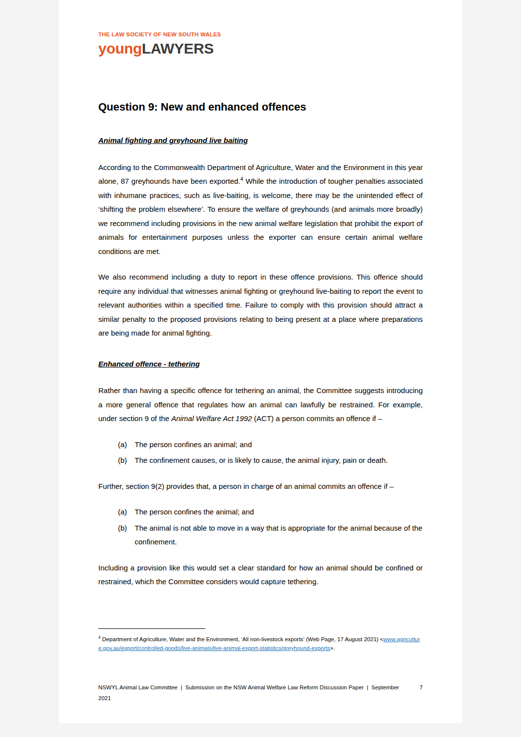The Law Society of New South Wales
young LAWYERS
Question 9: New and enhanced offences
Animal fighting and greyhound live baiting
According to the Commonwealth Department of Agriculture, Water and the Environment in this year alone, 87 greyhounds have been exported.4 While the introduction of tougher penalties associated with inhumane practices, such as live-baiting, is welcome, there may be the unintended effect of ‘shifting the problem elsewhere’. To ensure the welfare of greyhounds (and animals more broadly) we recommend including provisions in the new animal welfare legislation that prohibit the export of animals for entertainment purposes unless the exporter can ensure certain animal welfare conditions are met.
We also recommend including a duty to report in these offence provisions. This offence should require any individual that witnesses animal fighting or greyhound live-baiting to report the event to relevant authorities within a specified time. Failure to comply with this provision should attract a similar penalty to the proposed provisions relating to being present at a place where preparations are being made for animal fighting.
Enhanced offence - tethering
Rather than having a specific offence for tethering an animal, the Committee suggests introducing a more general offence that regulates how an animal can lawfully be restrained. For example, under section 9 of the Animal Welfare Act 1992 (ACT) a person commits an offence if –
(a) The person confines an animal; and
(b) The confinement causes, or is likely to cause, the animal injury, pain or death.
Further, section 9(2) provides that, a person in charge of an animal commits an offence if –
(a) The person confines the animal; and
(b) The animal is not able to move in a way that is appropriate for the animal because of the confinement.
Including a provision like this would set a clear standard for how an animal should be confined or restrained, which the Committee considers would capture tethering.
4 Department of Agriculture, Water and the Environment, ‘All non-livestock exports’ (Web Page, 17 August 2021) <www.agriculture.gov.au/export/controlled-goods/live-animals/live-animal-export-statistics/greyhound-exports>.
NSWYL Animal Law Committee | Submission on the NSW Animal Welfare Law Reform Discussion Paper | September 2021 7